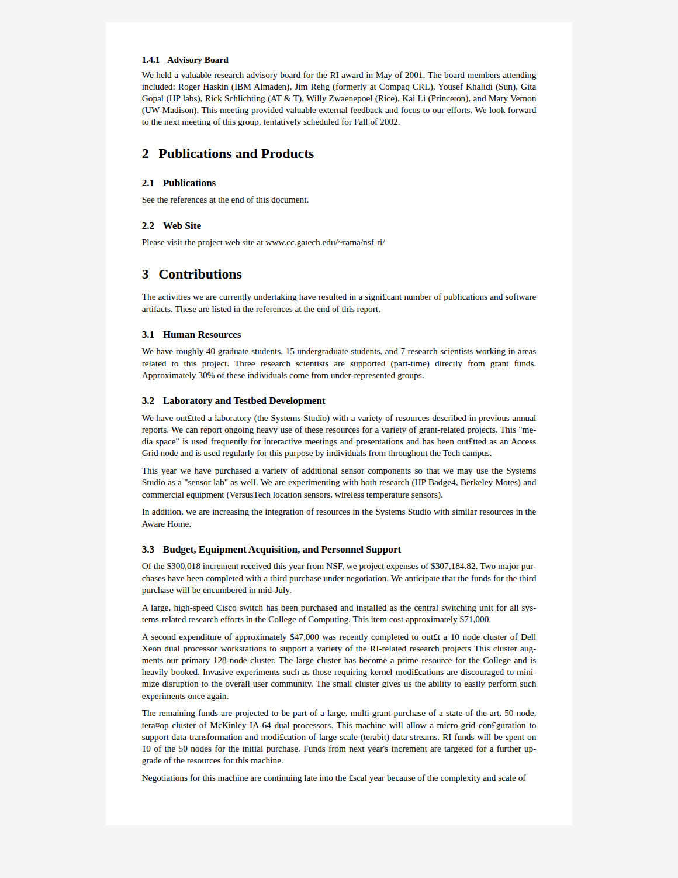1.4.1 Advisory Board
We held a valuable research advisory board for the RI award in May of 2001. The board members attending included: Roger Haskin (IBM Almaden), Jim Rehg (formerly at Compaq CRL), Yousef Khalidi (Sun), Gita Gopal (HP labs), Rick Schlichting (AT & T), Willy Zwaenepoel (Rice), Kai Li (Princeton), and Mary Vernon (UW-Madison). This meeting provided valuable external feedback and focus to our efforts. We look forward to the next meeting of this group, tentatively scheduled for Fall of 2002.
2 Publications and Products
2.1 Publications
See the references at the end of this document.
2.2 Web Site
Please visit the project web site at www.cc.gatech.edu/~rama/nsf-ri/
3 Contributions
The activities we are currently undertaking have resulted in a signi£cant number of publications and software artifacts. These are listed in the references at the end of this report.
3.1 Human Resources
We have roughly 40 graduate students, 15 undergraduate students, and 7 research scientists working in areas related to this project. Three research scientists are supported (part-time) directly from grant funds. Approximately 30% of these individuals come from under-represented groups.
3.2 Laboratory and Testbed Development
We have out£tted a laboratory (the Systems Studio) with a variety of resources described in previous annual reports. We can report ongoing heavy use of these resources for a variety of grant-related projects. This "media space" is used frequently for interactive meetings and presentations and has been out£tted as an Access Grid node and is used regularly for this purpose by individuals from throughout the Tech campus.
This year we have purchased a variety of additional sensor components so that we may use the Systems Studio as a "sensor lab" as well. We are experimenting with both research (HP Badge4, Berkeley Motes) and commercial equipment (VersusTech location sensors, wireless temperature sensors).
In addition, we are increasing the integration of resources in the Systems Studio with similar resources in the Aware Home.
3.3 Budget, Equipment Acquisition, and Personnel Support
Of the $300,018 increment received this year from NSF, we project expenses of $307,184.82. Two major purchases have been completed with a third purchase under negotiation. We anticipate that the funds for the third purchase will be encumbered in mid-July.
A large, high-speed Cisco switch has been purchased and installed as the central switching unit for all systems-related research efforts in the College of Computing. This item cost approximately $71,000.
A second expenditure of approximately $47,000 was recently completed to out£t a 10 node cluster of Dell Xeon dual processor workstations to support a variety of the RI-related research projects This cluster augments our primary 128-node cluster. The large cluster has become a prime resource for the College and is heavily booked. Invasive experiments such as those requiring kernel modi£cations are discouraged to minimize disruption to the overall user community. The small cluster gives us the ability to easily perform such experiments once again.
The remaining funds are projected to be part of a large, multi-grant purchase of a state-of-the-art, 50 node, tera¤op cluster of McKinley IA-64 dual processors. This machine will allow a micro-grid con£guration to support data transformation and modi£cation of large scale (terabit) data streams. RI funds will be spent on 10 of the 50 nodes for the initial purchase. Funds from next year's increment are targeted for a further upgrade of the resources for this machine.
Negotiations for this machine are continuing late into the £scal year because of the complexity and scale of